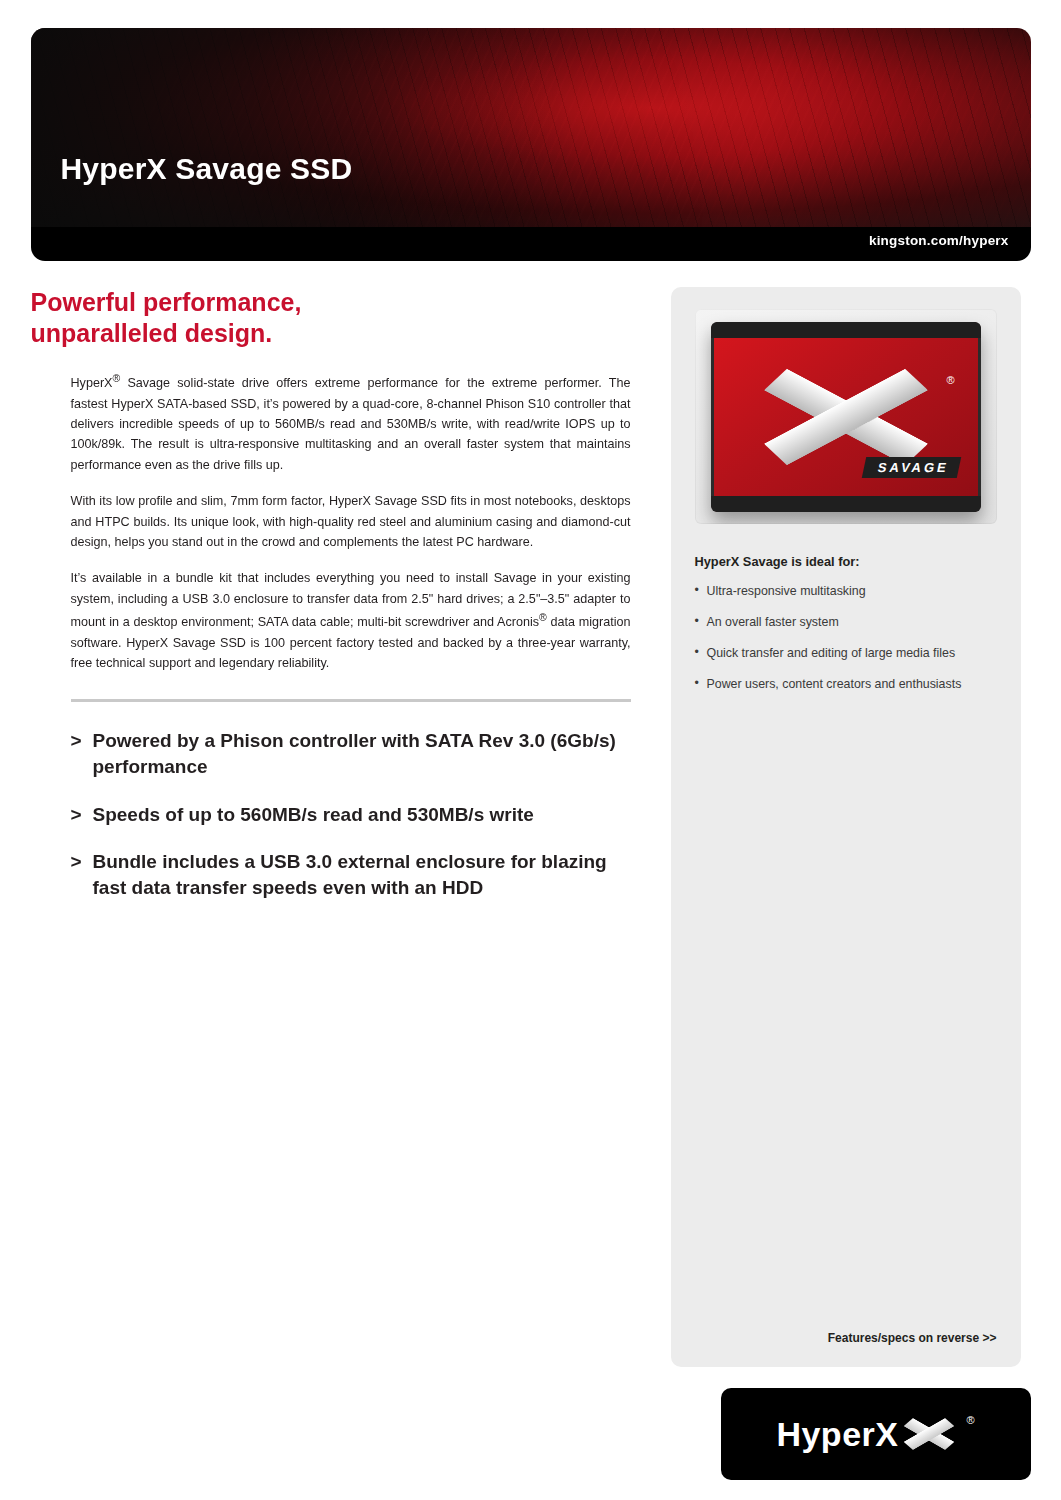HyperX Savage SSD
kingston.com/hyperx
Powerful performance,
unparalleled design.
HyperX® Savage solid-state drive offers extreme performance for the extreme performer. The fastest HyperX SATA-based SSD, it’s powered by a quad-core, 8-channel Phison S10 controller that delivers incredible speeds of up to 560MB/s read and 530MB/s write, with read/write IOPS up to 100k/89k. The result is ultra-responsive multitasking and an overall faster system that maintains performance even as the drive fills up.
With its low profile and slim, 7mm form factor, HyperX Savage SSD fits in most notebooks, desktops and HTPC builds. Its unique look, with high-quality red steel and aluminium casing and diamond-cut design, helps you stand out in the crowd and complements the latest PC hardware.
It’s available in a bundle kit that includes everything you need to install Savage in your existing system, including a USB 3.0 enclosure to transfer data from 2.5" hard drives; a 2.5"–3.5" adapter to mount in a desktop environment; SATA data cable; multi-bit screwdriver and Acronis® data migration software. HyperX Savage SSD is 100 percent factory tested and backed by a three-year warranty, free technical support and legendary reliability.
Powered by a Phison controller with SATA Rev 3.0 (6Gb/s) performance
Speeds of up to 560MB/s read and 530MB/s write
Bundle includes a USB 3.0 external enclosure for blazing fast data transfer speeds even with an HDD
®
SAVAGE
HyperX Savage is ideal for:
Ultra-responsive multitasking
An overall faster system
Quick transfer and editing of large media files
Power users, content creators and enthusiasts
Features/specs on reverse >>
HyperX ®